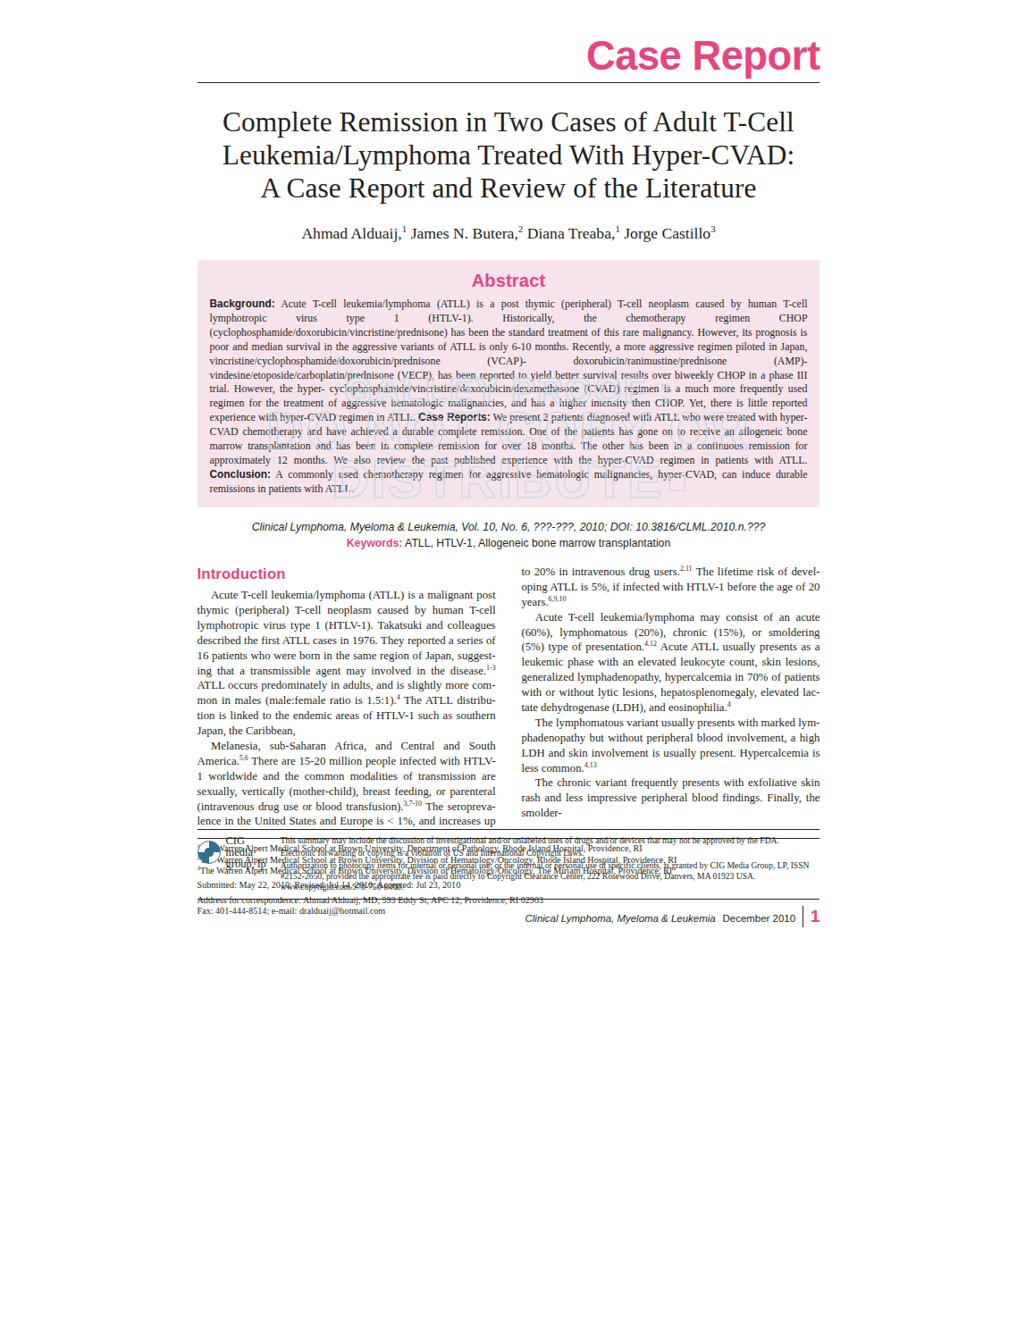Case Report
Complete Remission in Two Cases of Adult T-Cell
Leukemia/Lymphoma Treated With Hyper-CVAD:
A Case Report and Review of the Literature
Ahmad Alduaij,1 James N. Butera,2 Diana Treaba,1 Jorge Castillo3
Abstract
Background: Acute T-cell leukemia/lymphoma (ATLL) is a post thymic (peripheral) T-cell neoplasm caused by human T-cell lymphotropic virus type 1 (HTLV-1). Historically, the chemotherapy regimen CHOP (cyclophosphamide/doxorubicin/vincristine/prednisone) has been the standard treatment of this rare malignancy. However, its prognosis is poor and median survival in the aggressive variants of ATLL is only 6-10 months. Recently, a more aggressive regimen piloted in Japan, vincristine/cyclophosphamide/doxorubicin/prednisone (VCAP)- doxorubicin/ranimustine/prednisone (AMP)- vindesine/etoposide/carboplatin/prednisone (VECP), has been reported to yield better survival results over biweekly CHOP in a phase III trial. However, the hyper- cyclophosphamide/vincristine/doxorubicin/dexamethasone (CVAD) regimen is a much more frequently used regimen for the treatment of aggressive hematologic malignancies, and has a higher intensity then CHOP. Yet, there is little reported experience with hyper-CVAD regimen in ATLL. Case Reports: We present 2 patients diagnosed with ATLL who were treated with hyper-CVAD chemotherapy and have achieved a durable complete remission. One of the patients has gone on to receive an allogeneic bone marrow transplantation and has been in complete remission for over 18 months. The other has been in a continuous remission for approximately 12 months. We also review the past published experience with the hyper-CVAD regimen in patients with ATLL. Conclusion: A commonly used chemotherapy regimen for aggressive hematologic malignancies, hyper-CVAD, can induce durable remissions in patients with ATLL.
Clinical Lymphoma, Myeloma & Leukemia, Vol. 10, No. 6, ???-???, 2010; DOI: 10.3816/CLML.2010.n.???
Keywords: ATLL, HTLV-1, Allogeneic bone marrow transplantation
Introduction
Acute T-cell leukemia/lymphoma (ATLL) is a malignant post thymic (peripheral) T-cell neoplasm caused by human T-cell lymphotropic virus type 1 (HTLV-1). Takatsuki and colleagues described the first ATLL cases in 1976. They reported a series of 16 patients who were born in the same region of Japan, suggesting that a transmissible agent may involved in the disease.1-3 ATLL occurs predominately in adults, and is slightly more common in males (male:female ratio is 1.5:1).4 The ATLL distribution is linked to the endemic areas of HTLV-1 such as southern Japan, the Caribbean,
Melanesia, sub-Saharan Africa, and Central and South America.5,6 There are 15-20 million people infected with HTLV-1 worldwide and the common modalities of transmission are sexually, vertically (mother-child), breast feeding, or parenteral (intravenous drug use or blood transfusion).3,7-10 The seroprevalence in the United States and Europe is < 1%, and increases up to 20% in intravenous drug users.2,11 The lifetime risk of developing ATLL is 5%, if infected with HTLV-1 before the age of 20 years.6,9,10
Acute T-cell leukemia/lymphoma may consist of an acute (60%), lymphomatous (20%), chronic (15%), or smoldering (5%) type of presentation.4,12 Acute ATLL usually presents as a leukemic phase with an elevated leukocyte count, skin lesions, generalized lymphadenopathy, hypercalcemia in 70% of patients with or without lytic lesions, hepatosplenomegaly, elevated lactate dehydrogenase (LDH), and eosinophilia.4
The lymphomatous variant usually presents with marked lymphadenopathy but without peripheral blood involvement, a high LDH and skin involvement is usually present. Hypercalcemia is less common.4,13
The chronic variant frequently presents with exfoliative skin rash and less impressive peripheral blood findings. Finally, the smolder-
1The Warren Alpert Medical School at Brown University, Department of Pathology, Rhode Island Hospital, Providence, RI
2The Warren Alpert Medical School at Brown University, Division of Hematology/Oncology, Rhode Island Hospital, Providence, RI
3The Warren Alpert Medical School at Brown University, Division of Hematology/Oncology, The Miriam Hospital, Providence, RI
Submitted: May 22, 2010; Revised: Jul 14, 2010; Accepted: Jul 23, 2010
Address for correspondence: Ahmad Alduaij, MD, 593 Eddy St, APC 12, Providence, RI 02903
Fax: 401-444-8514; e-mail: dralduaij@hotmail.com
CIG media group, lp
This summary may include the discussion of investigational and/or unlabeled uses of drugs and/or devices that may not be approved by the FDA.
Electronic forwarding or copying is a violation of US and International Copyright Laws.
Authorization to photocopy items for internal or personal use, or the internal or personal use of specific clients, is granted by CIG Media Group, LP, ISSN #2152-2650, provided the appropriate fee is paid directly to Copyright Clearance Center, 222 Rosewood Drive, Danvers, MA 01923 USA. www.copyright.com 978-750-8400.
Clinical Lymphoma, Myeloma & Leukemia December 2010 1
GALLEY PROOF :
DO NOT COPY OR
DISTRIBUTE